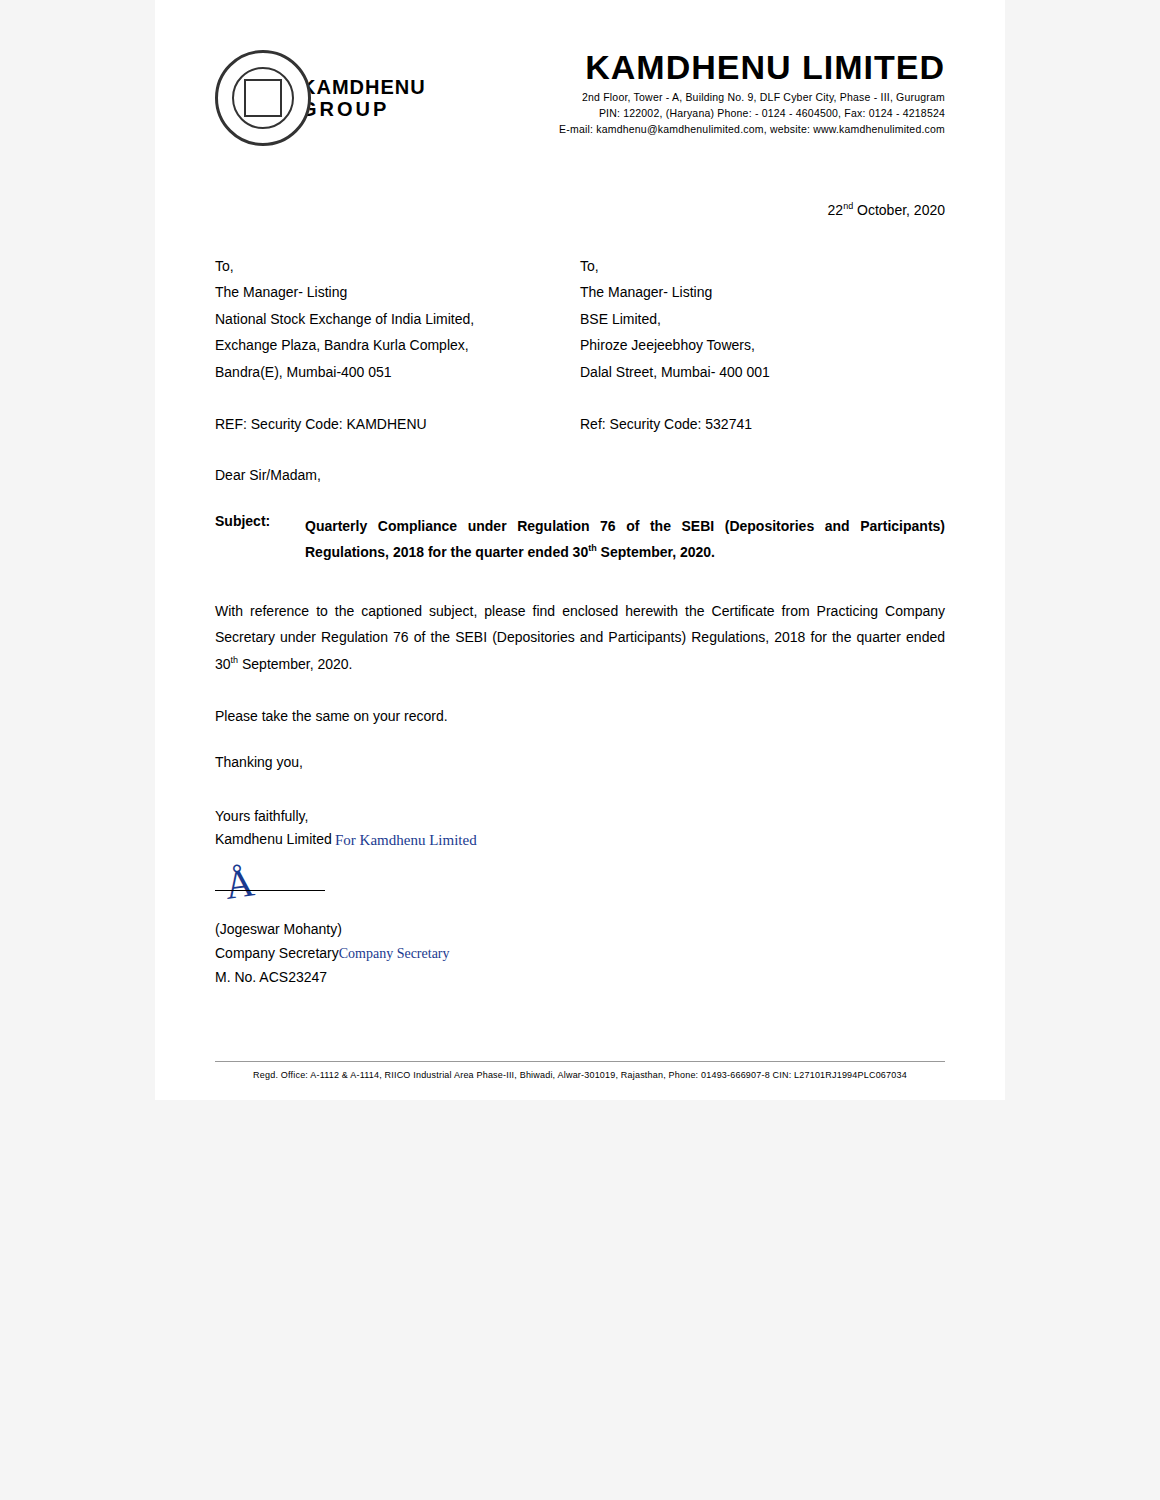KAMDHENU
GROUP
KAMDHENU LIMITED
2nd Floor, Tower - A, Building No. 9, DLF Cyber City, Phase - III, Gurugram
PIN: 122002, (Haryana) Phone: - 0124 - 4604500, Fax: 0124 - 4218524
E-mail: kamdhenu@kamdhenulimited.com, website: www.kamdhenulimited.com
22nd October, 2020
To,
The Manager- Listing
National Stock Exchange of India Limited,
Exchange Plaza, Bandra Kurla Complex,
Bandra(E), Mumbai-400 051
To,
The Manager- Listing
BSE Limited,
Phiroze Jeejeebhoy Towers,
Dalal Street, Mumbai- 400 001
REF: Security Code: KAMDHENU
Ref: Security Code: 532741
Dear Sir/Madam,
Subject:
Quarterly Compliance under Regulation 76 of the SEBI (Depositories and Participants) Regulations, 2018 for the quarter ended 30th September, 2020.
With reference to the captioned subject, please find enclosed herewith the Certificate from Practicing Company Secretary under Regulation 76 of the SEBI (Depositories and Participants) Regulations, 2018 for the quarter ended 30th September, 2020.
Please take the same on your record.
Thanking you,
Yours faithfully,
Kamdhenu Limited For Kamdhenu Limited Å
(Jogeswar Mohanty)
Company SecretaryCompany Secretary
M. No. ACS23247
Regd. Office: A-1112 & A-1114, RIICO Industrial Area Phase-III, Bhiwadi, Alwar-301019, Rajasthan, Phone: 01493-666907-8 CIN: L27101RJ1994PLC067034